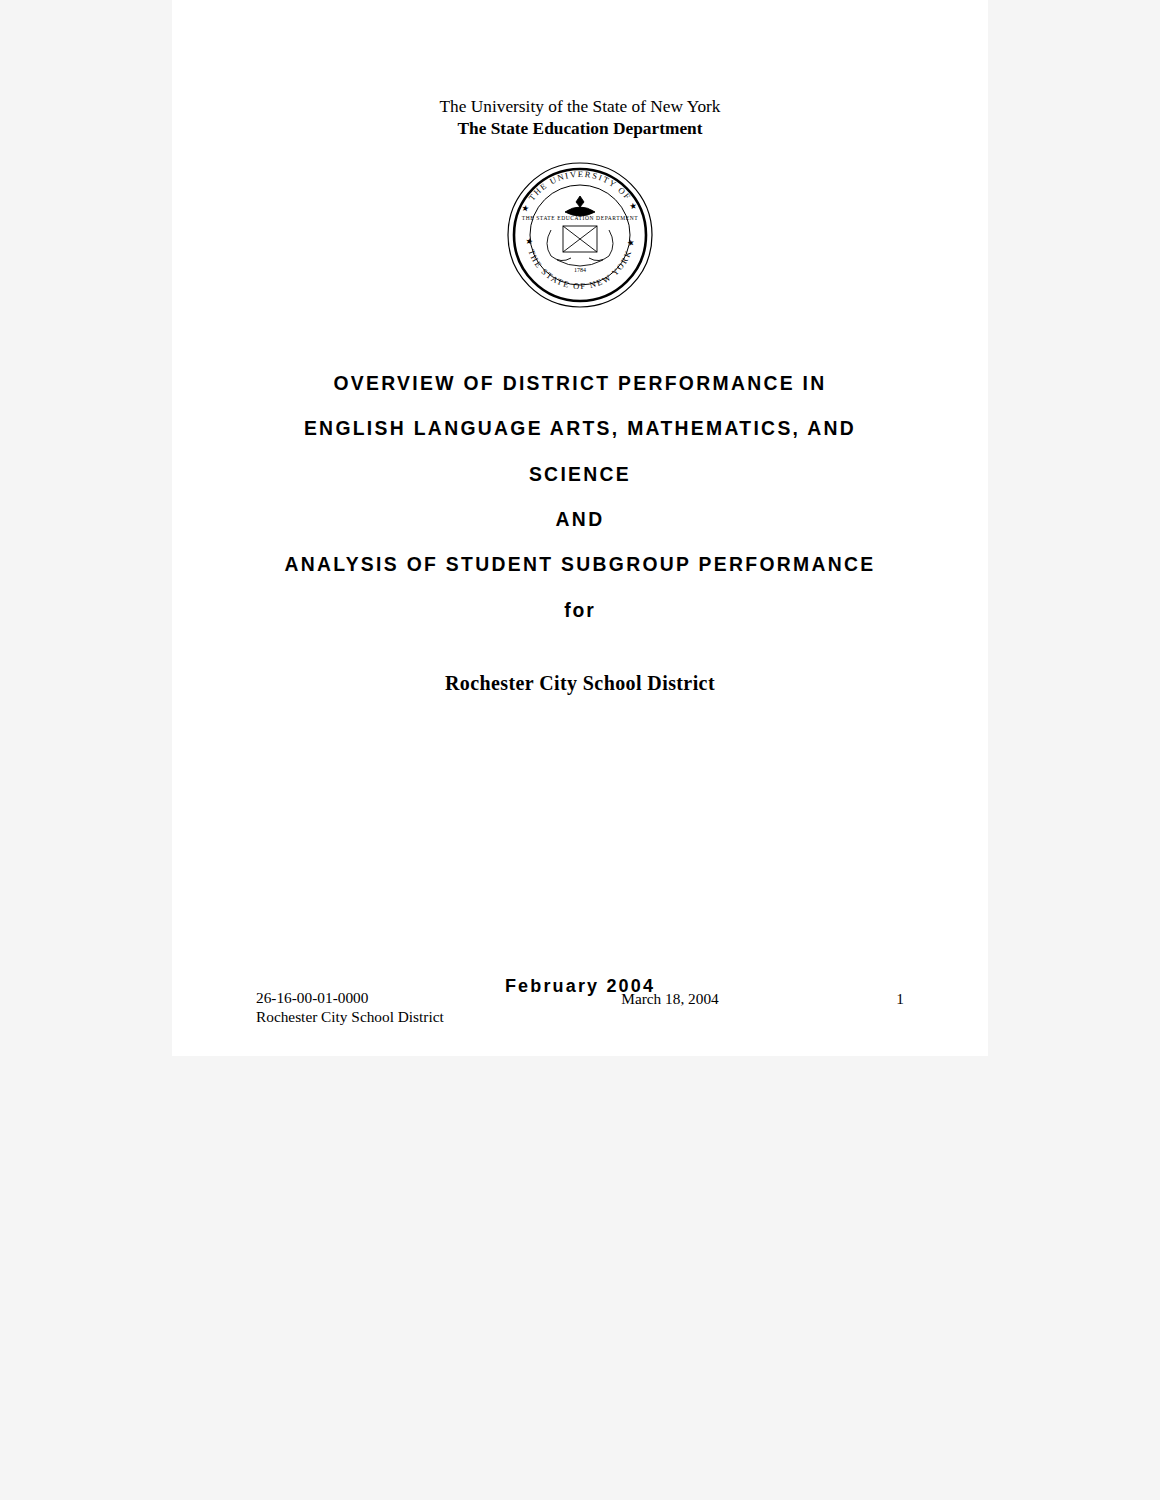The University of the State of New York
The State Education Department
★ THE UNIVERSITY OF ★ ★ THE STATE OF NEW YORK ★ THE STATE EDUCATION DEPARTMENT 1784
OVERVIEW OF DISTRICT PERFORMANCE IN
ENGLISH LANGUAGE ARTS, MATHEMATICS, AND SCIENCE
AND
ANALYSIS OF STUDENT SUBGROUP PERFORMANCE
for
Rochester City School District
February 2004
26-16-00-01-0000 Rochester City School District
March 18, 2004
1